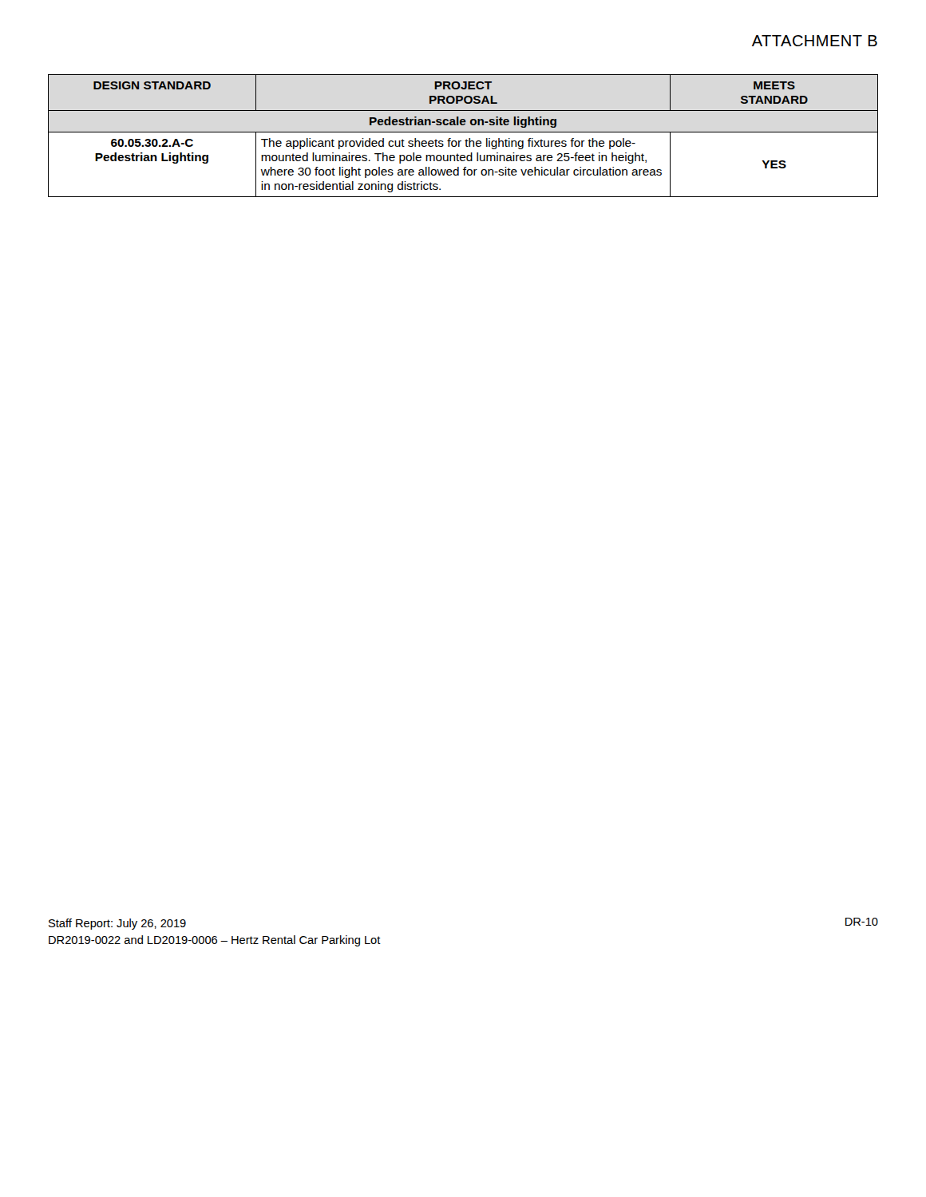ATTACHMENT B
| DESIGN STANDARD | PROJECT PROPOSAL | MEETS STANDARD |
| --- | --- | --- |
| Pedestrian-scale on-site lighting |
| 60.05.30.2.A-C Pedestrian Lighting | The applicant provided cut sheets for the lighting fixtures for the pole-mounted luminaires. The pole mounted luminaires are 25-feet in height, where 30 foot light poles are allowed for on-site vehicular circulation areas in non-residential zoning districts. | YES |
Staff Report: July 26, 2019
DR2019-0022 and LD2019-0006 – Hertz Rental Car Parking Lot
DR-10